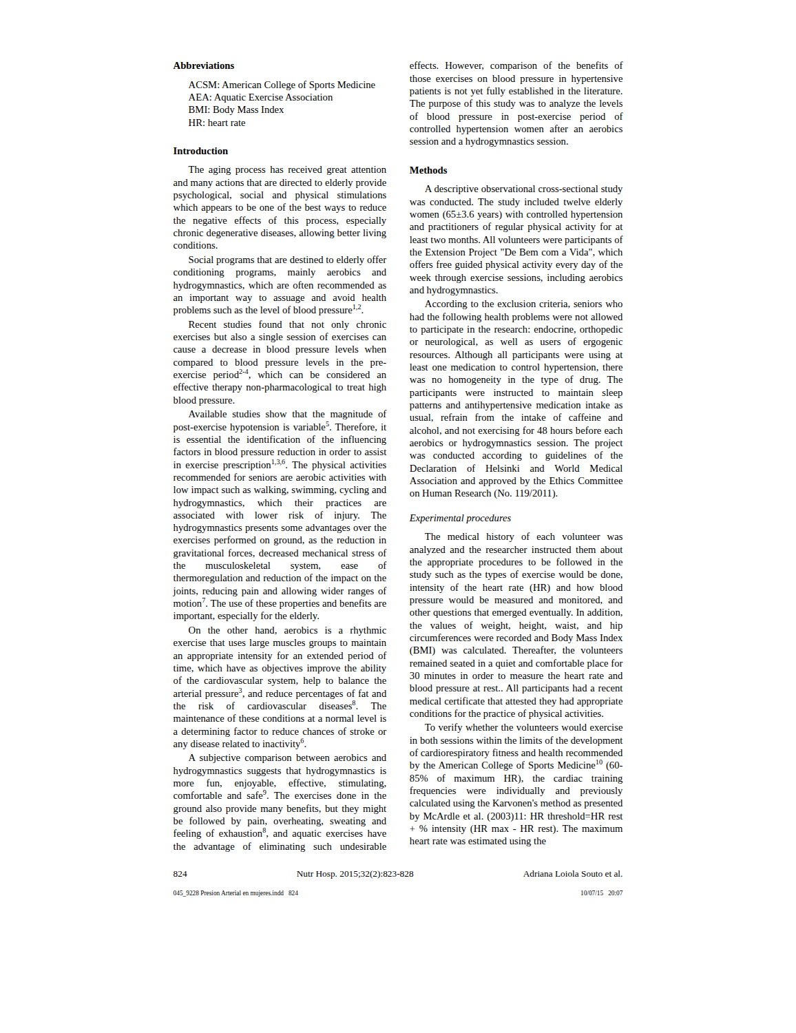Abbreviations
ACSM: American College of Sports Medicine
AEA: Aquatic Exercise Association
BMI: Body Mass Index
HR: heart rate
Introduction
The aging process has received great attention and many actions that are directed to elderly provide psychological, social and physical stimulations which appears to be one of the best ways to reduce the negative effects of this process, especially chronic degenerative diseases, allowing better living conditions.
Social programs that are destined to elderly offer conditioning programs, mainly aerobics and hydrogymnastics, which are often recommended as an important way to assuage and avoid health problems such as the level of blood pressure1,2.
Recent studies found that not only chronic exercises but also a single session of exercises can cause a decrease in blood pressure levels when compared to blood pressure levels in the pre-exercise period2-4, which can be considered an effective therapy non-pharmacological to treat high blood pressure.
Available studies show that the magnitude of post-exercise hypotension is variable5. Therefore, it is essential the identification of the influencing factors in blood pressure reduction in order to assist in exercise prescription1,3,6. The physical activities recommended for seniors are aerobic activities with low impact such as walking, swimming, cycling and hydrogymnastics, which their practices are associated with lower risk of injury. The hydrogymnastics presents some advantages over the exercises performed on ground, as the reduction in gravitational forces, decreased mechanical stress of the musculoskeletal system, ease of thermoregulation and reduction of the impact on the joints, reducing pain and allowing wider ranges of motion7. The use of these properties and benefits are important, especially for the elderly.
On the other hand, aerobics is a rhythmic exercise that uses large muscles groups to maintain an appropriate intensity for an extended period of time, which have as objectives improve the ability of the cardiovascular system, help to balance the arterial pressure3, and reduce percentages of fat and the risk of cardiovascular diseases8. The maintenance of these conditions at a normal level is a determining factor to reduce chances of stroke or any disease related to inactivity6.
A subjective comparison between aerobics and hydrogymnastics suggests that hydrogymnastics is more fun, enjoyable, effective, stimulating, comfortable and safe9. The exercises done in the ground also provide many benefits, but they might be followed by pain, overheating, sweating and feeling of exhaustion8, and aquatic exercises have the advantage of eliminating such undesirable effects. However, comparison of the benefits of those exercises on blood pressure in hypertensive patients is not yet fully established in the literature. The purpose of this study was to analyze the levels of blood pressure in post-exercise period of controlled hypertension women after an aerobics session and a hydrogymnastics session.
Methods
A descriptive observational cross-sectional study was conducted. The study included twelve elderly women (65±3.6 years) with controlled hypertension and practitioners of regular physical activity for at least two months. All volunteers were participants of the Extension Project "De Bem com a Vida", which offers free guided physical activity every day of the week through exercise sessions, including aerobics and hydrogymnastics.
According to the exclusion criteria, seniors who had the following health problems were not allowed to participate in the research: endocrine, orthopedic or neurological, as well as users of ergogenic resources. Although all participants were using at least one medication to control hypertension, there was no homogeneity in the type of drug. The participants were instructed to maintain sleep patterns and antihypertensive medication intake as usual, refrain from the intake of caffeine and alcohol, and not exercising for 48 hours before each aerobics or hydrogymnastics session. The project was conducted according to guidelines of the Declaration of Helsinki and World Medical Association and approved by the Ethics Committee on Human Research (No. 119/2011).
Experimental procedures
The medical history of each volunteer was analyzed and the researcher instructed them about the appropriate procedures to be followed in the study such as the types of exercise would be done, intensity of the heart rate (HR) and how blood pressure would be measured and monitored, and other questions that emerged eventually. In addition, the values of weight, height, waist, and hip circumferences were recorded and Body Mass Index (BMI) was calculated. Thereafter, the volunteers remained seated in a quiet and comfortable place for 30 minutes in order to measure the heart rate and blood pressure at rest.. All participants had a recent medical certificate that attested they had appropriate conditions for the practice of physical activities.
To verify whether the volunteers would exercise in both sessions within the limits of the development of cardiorespiratory fitness and health recommended by the American College of Sports Medicine10 (60-85% of maximum HR), the cardiac training frequencies were individually and previously calculated using the Karvonen's method as presented by McArdle et al. (2003)11: HR threshold=HR rest + % intensity (HR max - HR rest). The maximum heart rate was estimated using the
824 Nutr Hosp. 2015;32(2):823-828 Adriana Loiola Souto et al.
045_9228 Presion Arterial en mujeres.indd 824 10/07/15 20:07